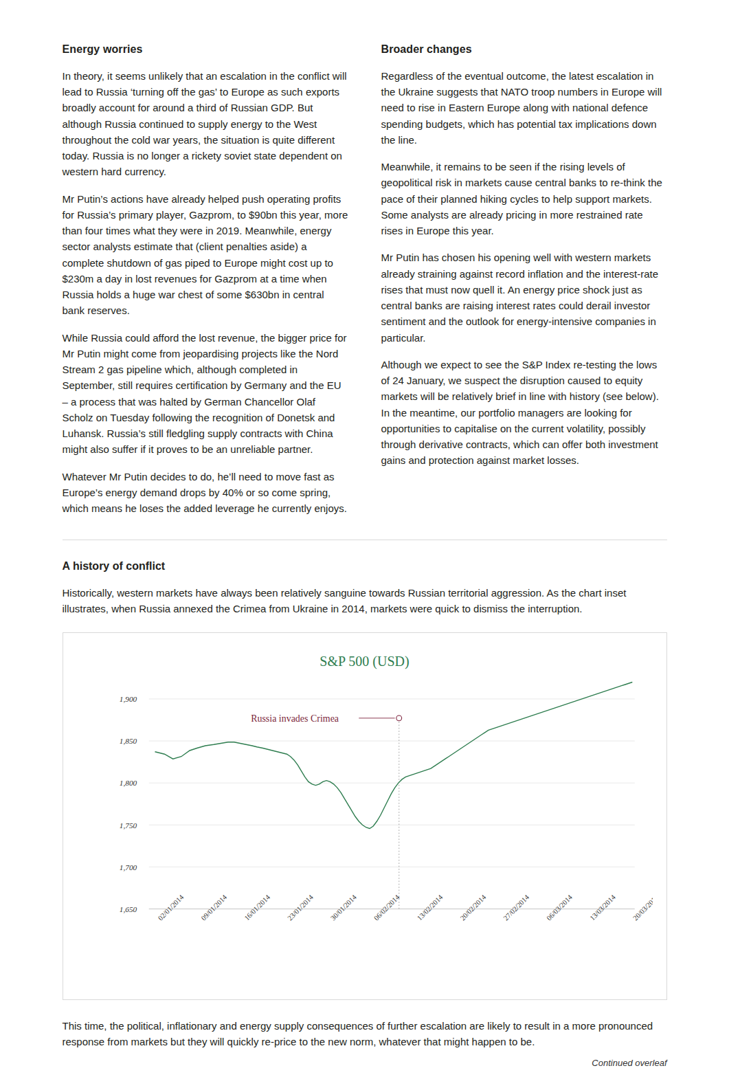Energy worries
In theory, it seems unlikely that an escalation in the conflict will lead to Russia ‘turning off the gas’ to Europe as such exports broadly account for around a third of Russian GDP. But although Russia continued to supply energy to the West throughout the cold war years, the situation is quite different today. Russia is no longer a rickety soviet state dependent on western hard currency.
Mr Putin’s actions have already helped push operating profits for Russia’s primary player, Gazprom, to $90bn this year, more than four times what they were in 2019. Meanwhile, energy sector analysts estimate that (client penalties aside) a complete shutdown of gas piped to Europe might cost up to $230m a day in lost revenues for Gazprom at a time when Russia holds a huge war chest of some $630bn in central bank reserves.
While Russia could afford the lost revenue, the bigger price for Mr Putin might come from jeopardising projects like the Nord Stream 2 gas pipeline which, although completed in September, still requires certification by Germany and the EU – a process that was halted by German Chancellor Olaf Scholz on Tuesday following the recognition of Donetsk and Luhansk. Russia’s still fledgling supply contracts with China might also suffer if it proves to be an unreliable partner.
Whatever Mr Putin decides to do, he’ll need to move fast as Europe’s energy demand drops by 40% or so come spring, which means he loses the added leverage he currently enjoys.
Broader changes
Regardless of the eventual outcome, the latest escalation in the Ukraine suggests that NATO troop numbers in Europe will need to rise in Eastern Europe along with national defence spending budgets, which has potential tax implications down the line.
Meanwhile, it remains to be seen if the rising levels of geopolitical risk in markets cause central banks to re-think the pace of their planned hiking cycles to help support markets. Some analysts are already pricing in more restrained rate rises in Europe this year.
Mr Putin has chosen his opening well with western markets already straining against record inflation and the interest-rate rises that must now quell it. An energy price shock just as central banks are raising interest rates could derail investor sentiment and the outlook for energy-intensive companies in particular.
Although we expect to see the S&P Index re-testing the lows of 24 January, we suspect the disruption caused to equity markets will be relatively brief in line with history (see below). In the meantime, our portfolio managers are looking for opportunities to capitalise on the current volatility, possibly through derivative contracts, which can offer both investment gains and protection against market losses.
A history of conflict
Historically, western markets have always been relatively sanguine towards Russian territorial aggression. As the chart inset illustrates, when Russia annexed the Crimea from Ukraine in 2014, markets were quick to dismiss the interruption.
S&P 500 (USD)
1,900 1,850 1,800 1,750 1,700 1,650 Russia invades Crimea 02/01/2014 09/01/2014 16/01/2014 23/01/2014 30/01/2014 06/02/2014 13/02/2014 20/02/2014 27/02/2014 06/03/2014 13/03/2014 20/03/2014 27/03/2014
This time, the political, inflationary and energy supply consequences of further escalation are likely to result in a more pronounced response from markets but they will quickly re-price to the new norm, whatever that might happen to be.
Continued overleaf